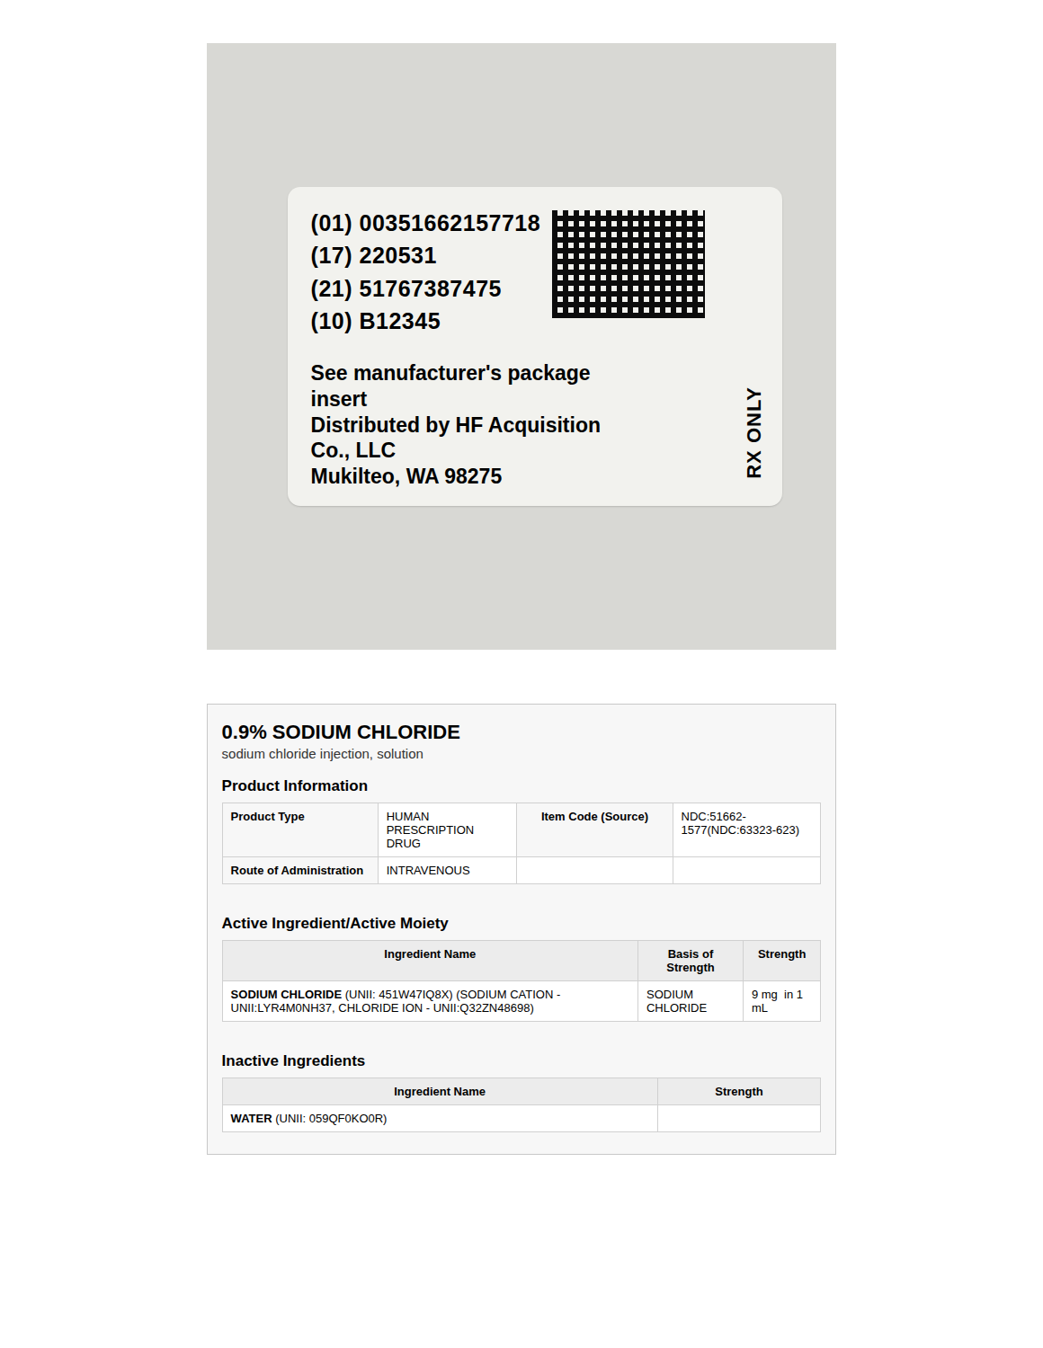(01) 00351662157718
(17) 220531
(21) 51767387475
(10) B12345
See manufacturer's package insert
Distributed by HF Acquisition Co., LLC
Mukilteo, WA 98275
RX ONLY
0.9% SODIUM CHLORIDE
sodium chloride injection, solution
Product Information
| Product Type | HUMAN PRESCRIPTION DRUG | Item Code (Source) | NDC:51662-1577(NDC:63323-623) |
| Route of Administration | INTRAVENOUS | | |
Active Ingredient/Active Moiety
| Ingredient Name | Basis of Strength | Strength |
| --- | --- | --- |
| SODIUM CHLORIDE (UNII: 451W47IQ8X) (SODIUM CATION - UNII:LYR4M0NH37, CHLORIDE ION - UNII:Q32ZN48698) | SODIUM CHLORIDE | 9 mg in 1 mL |
Inactive Ingredients
| Ingredient Name | Strength |
| --- | --- |
| WATER (UNII: 059QF0KO0R) | |